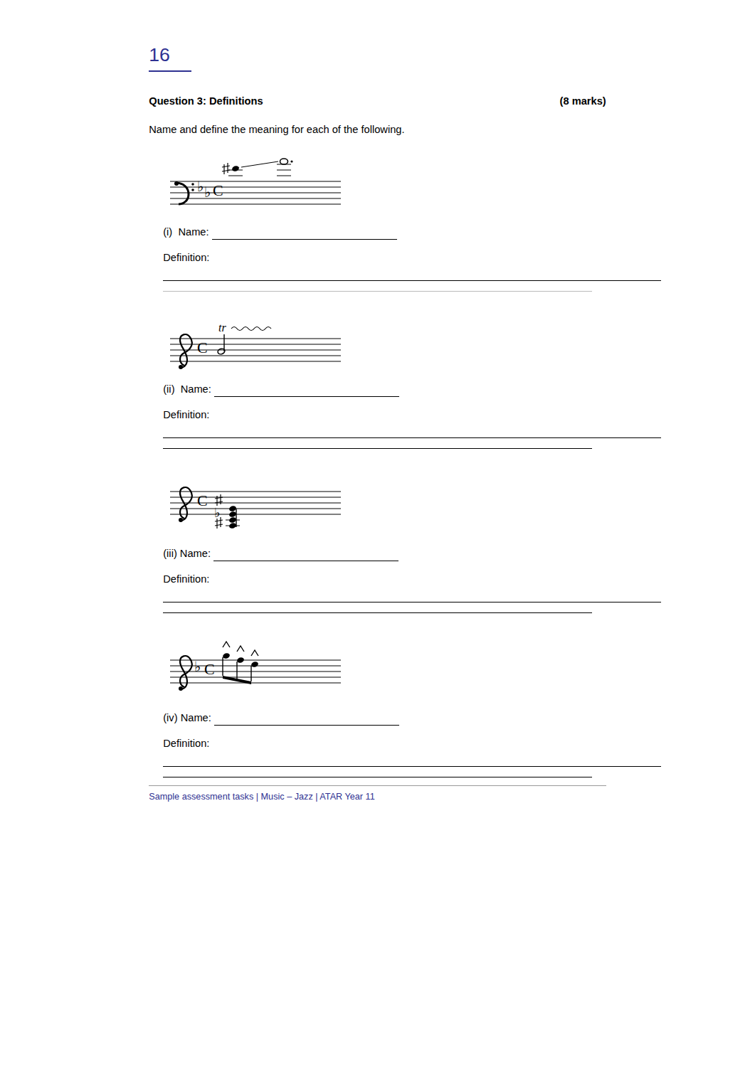16
Question 3: Definitions (8 marks)
Name and define the meaning for each of the following.
♭ ♭ C
(i) Name:
Definition:
C tr
(ii) Name:
Definition:
C ♭
(iii) Name:
Definition:
♭ C
(iv) Name:
Definition:
Sample assessment tasks | Music – Jazz | ATAR Year 11